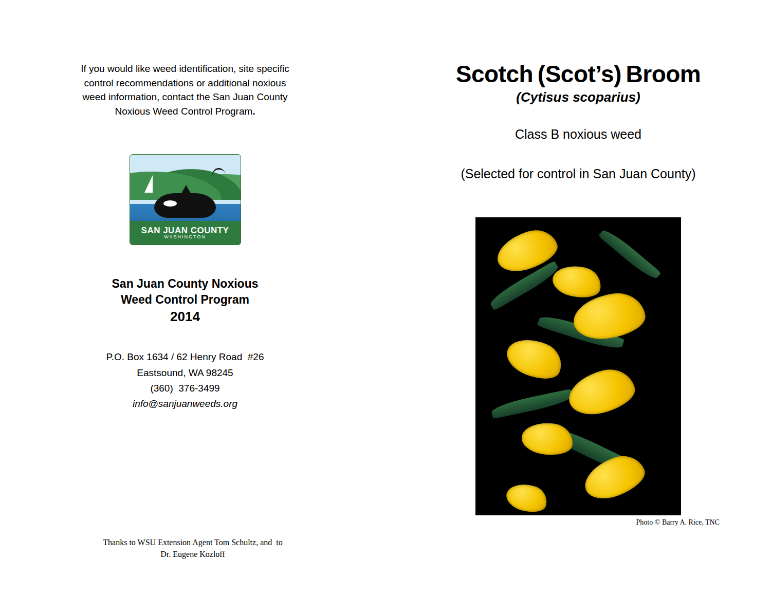If you would like weed identification, site specific control recommendations or additional noxious weed information, contact the San Juan County Noxious Weed Control Program.
SAN JUAN COUNTYWASHINGTON
San Juan County Noxious
Weed Control Program
2014
P.O. Box 1634 / 62 Henry Road #26
Eastsound, WA 98245
(360) 376-3499
info@sanjuanweeds.org
Thanks to WSU Extension Agent Tom Schultz, and to
Dr. Eugene Kozloff
Scotch (Scot’s) Broom
(Cytisus scoparius)
Class B noxious weed
(Selected for control in San Juan County)
Photo © Barry A. Rice, TNC